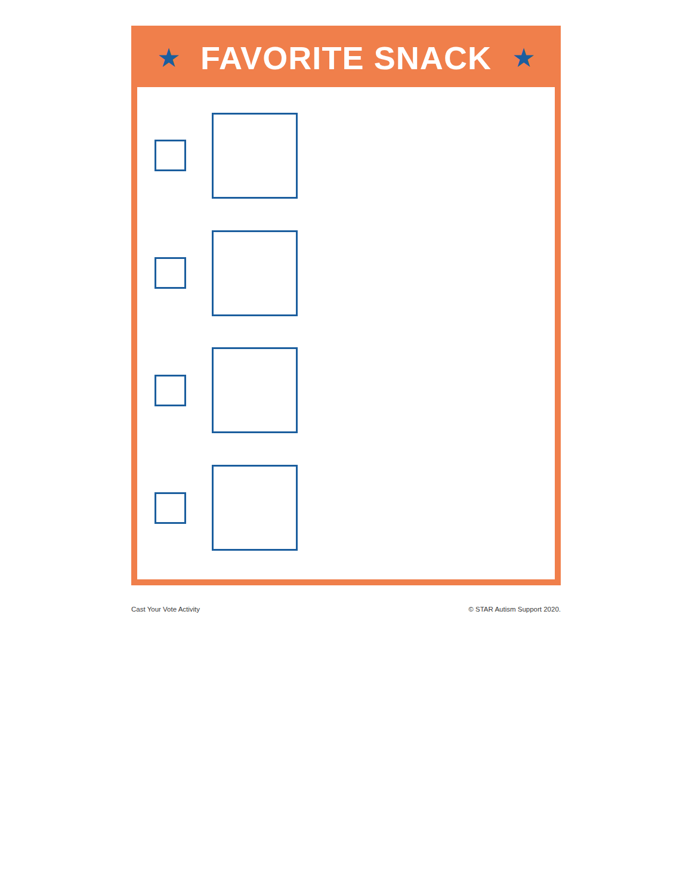★
Favorite Snack
★
Cast Your Vote Activity © STAR Autism Support 2020.